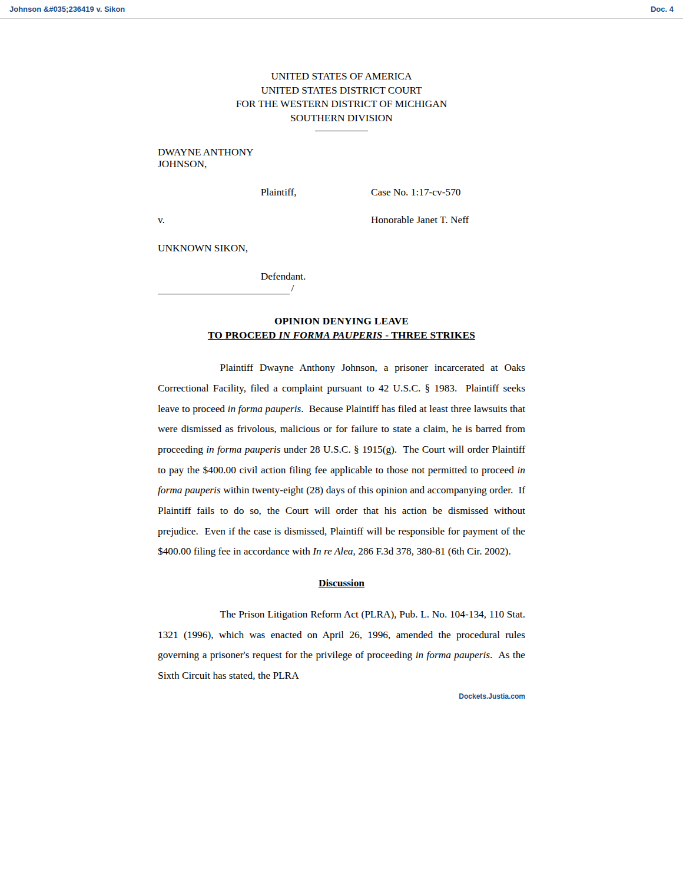Johnson &#035;236419 v. Sikon Doc. 4
UNITED STATES OF AMERICA
UNITED STATES DISTRICT COURT
FOR THE WESTERN DISTRICT OF MICHIGAN
SOUTHERN DIVISION
| DWAYNE ANTHONY JOHNSON, | | |
| | Plaintiff, | Case No. 1:17-cv-570 |
| v. | | Honorable Janet T. Neff |
| UNKNOWN SIKON, | | |
| | Defendant. | |
| / | |
OPINION DENYING LEAVE
TO PROCEED IN FORMA PAUPERIS - THREE STRIKES
Plaintiff Dwayne Anthony Johnson, a prisoner incarcerated at Oaks Correctional Facility, filed a complaint pursuant to 42 U.S.C. § 1983. Plaintiff seeks leave to proceed in forma pauperis. Because Plaintiff has filed at least three lawsuits that were dismissed as frivolous, malicious or for failure to state a claim, he is barred from proceeding in forma pauperis under 28 U.S.C. § 1915(g). The Court will order Plaintiff to pay the $400.00 civil action filing fee applicable to those not permitted to proceed in forma pauperis within twenty-eight (28) days of this opinion and accompanying order. If Plaintiff fails to do so, the Court will order that his action be dismissed without prejudice. Even if the case is dismissed, Plaintiff will be responsible for payment of the $400.00 filing fee in accordance with In re Alea, 286 F.3d 378, 380-81 (6th Cir. 2002).
Discussion
The Prison Litigation Reform Act (PLRA), Pub. L. No. 104-134, 110 Stat. 1321 (1996), which was enacted on April 26, 1996, amended the procedural rules governing a prisoner's request for the privilege of proceeding in forma pauperis. As the Sixth Circuit has stated, the PLRA
Dockets.Justia.com